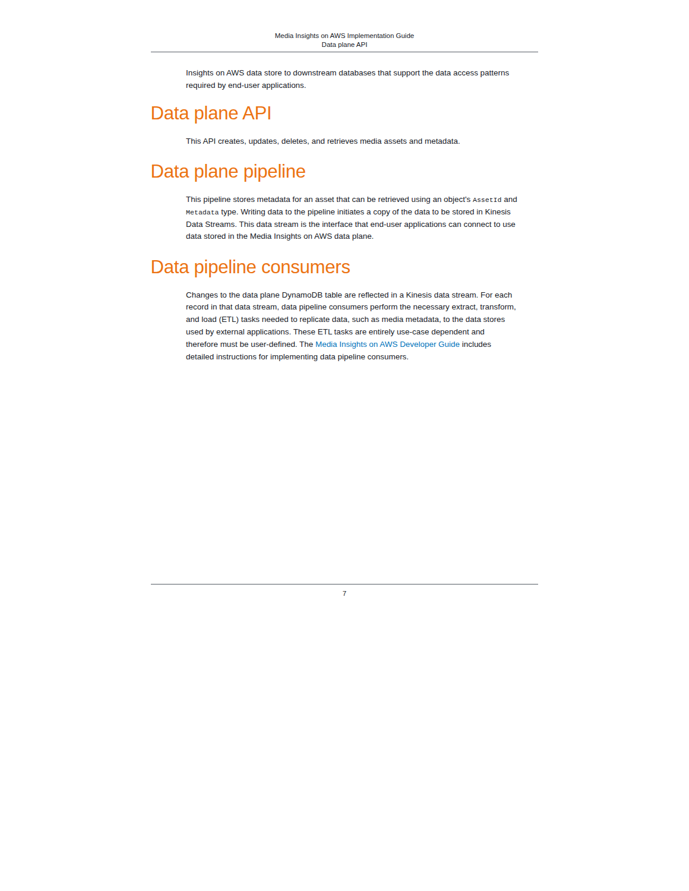Media Insights on AWS Implementation Guide Data plane API
Insights on AWS data store to downstream databases that support the data access patterns required by end-user applications.
Data plane API
This API creates, updates, deletes, and retrieves media assets and metadata.
Data plane pipeline
This pipeline stores metadata for an asset that can be retrieved using an object's AssetId and Metadata type. Writing data to the pipeline initiates a copy of the data to be stored in Kinesis Data Streams. This data stream is the interface that end-user applications can connect to use data stored in the Media Insights on AWS data plane.
Data pipeline consumers
Changes to the data plane DynamoDB table are reflected in a Kinesis data stream. For each record in that data stream, data pipeline consumers perform the necessary extract, transform, and load (ETL) tasks needed to replicate data, such as media metadata, to the data stores used by external applications. These ETL tasks are entirely use-case dependent and therefore must be user-defined. The Media Insights on AWS Developer Guide includes detailed instructions for implementing data pipeline consumers.
7